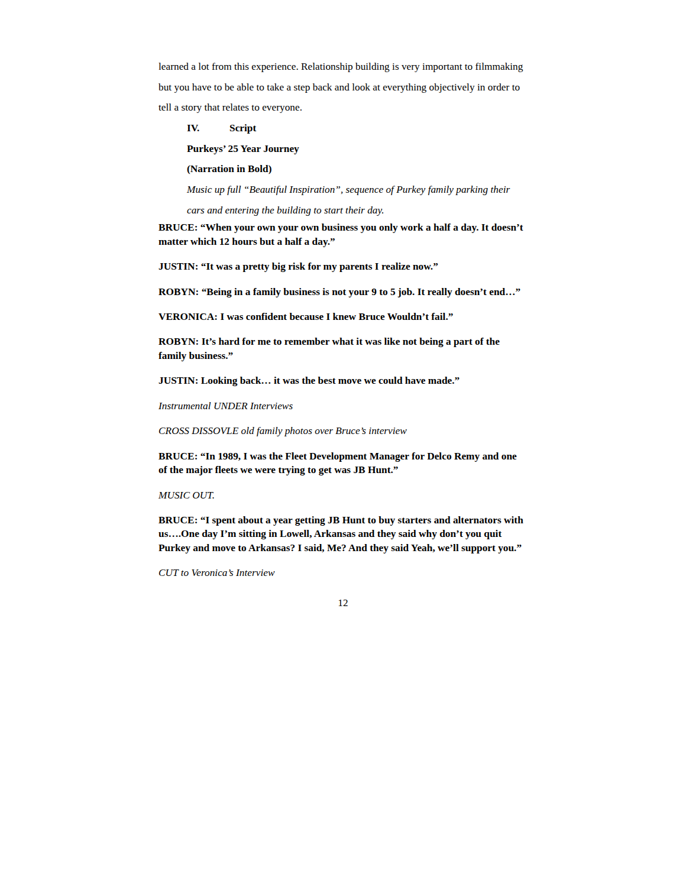learned a lot from this experience. Relationship building is very important to filmmaking but you have to be able to take a step back and look at everything objectively in order to tell a story that relates to everyone.
IV. Script
Purkeys’ 25 Year Journey
(Narration in Bold)
Music up full “Beautiful Inspiration”, sequence of Purkey family parking their cars and entering the building to start their day.
BRUCE: “When your own your own business you only work a half a day. It doesn’t matter which 12 hours but a half a day.”
JUSTIN: “It was a pretty big risk for my parents I realize now.”
ROBYN: “Being in a family business is not your 9 to 5 job. It really doesn’t end…”
VERONICA: I was confident because I knew Bruce Wouldn’t fail.”
ROBYN: It’s hard for me to remember what it was like not being a part of the family business.”
JUSTIN: Looking back… it was the best move we could have made.”
Instrumental UNDER Interviews
CROSS DISSOVLE old family photos over Bruce’s interview
BRUCE: “In 1989, I was the Fleet Development Manager for Delco Remy and one of the major fleets we were trying to get was JB Hunt.”
MUSIC OUT.
BRUCE: “I spent about a year getting JB Hunt to buy starters and alternators with us….One day I’m sitting in Lowell, Arkansas and they said why don’t you quit Purkey and move to Arkansas? I said, Me? And they said Yeah, we’ll support you.”
CUT to Veronica’s Interview
12